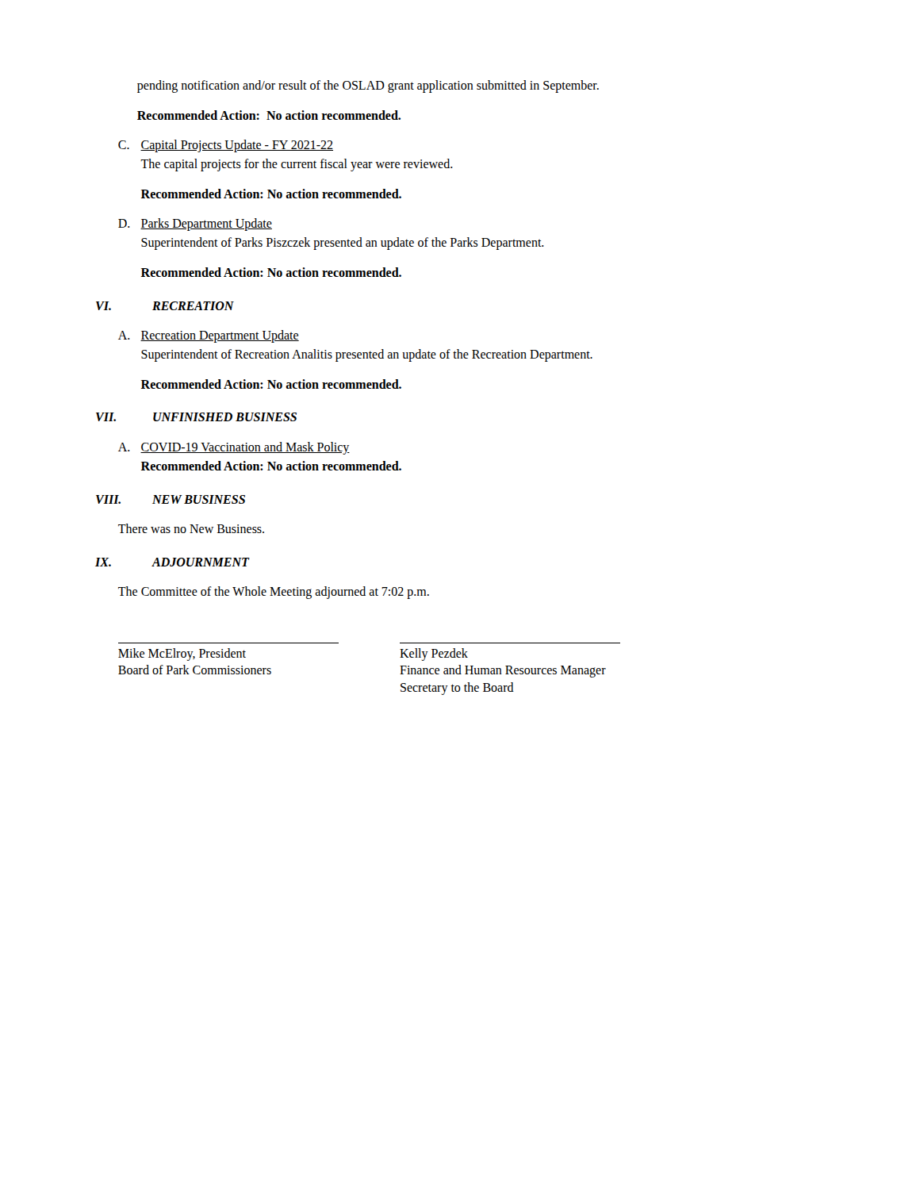pending notification and/or result of the OSLAD grant application submitted in September.
Recommended Action: No action recommended.
C. Capital Projects Update - FY 2021-22
The capital projects for the current fiscal year were reviewed.
Recommended Action: No action recommended.
D. Parks Department Update
Superintendent of Parks Piszczek presented an update of the Parks Department.
Recommended Action: No action recommended.
VI. RECREATION
A. Recreation Department Update
Superintendent of Recreation Analitis presented an update of the Recreation Department.
Recommended Action: No action recommended.
VII. UNFINISHED BUSINESS
A. COVID-19 Vaccination and Mask Policy
Recommended Action: No action recommended.
VIII. NEW BUSINESS
There was no New Business.
IX. ADJOURNMENT
The Committee of the Whole Meeting adjourned at 7:02 p.m.
Mike McElroy, President
Board of Park Commissioners
Kelly Pezdek
Finance and Human Resources Manager
Secretary to the Board